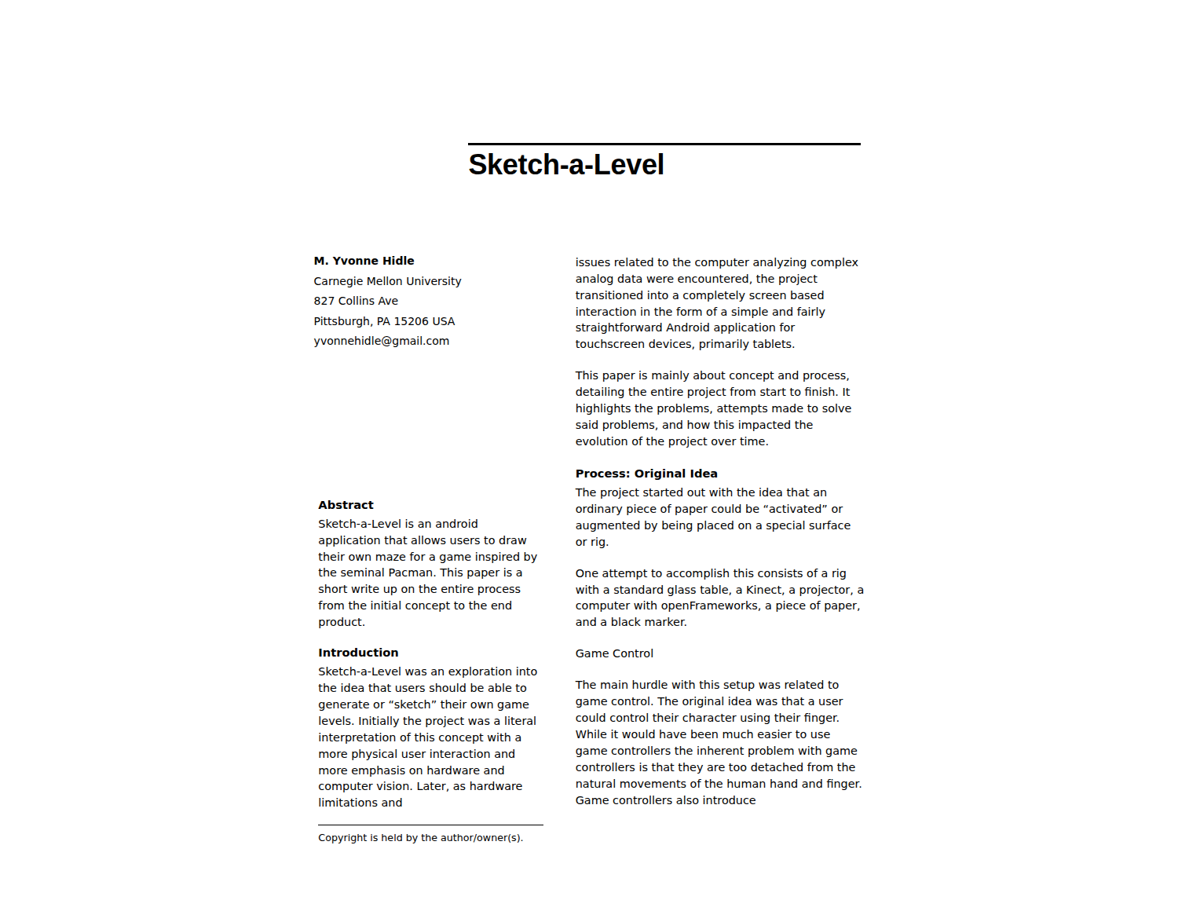Sketch-a-Level
M. Yvonne Hidle
Carnegie Mellon University
827 Collins Ave
Pittsburgh, PA 15206 USA
yvonnehidle@gmail.com
Abstract
Sketch-a-Level is an android application that allows users to draw their own maze for a game inspired by the seminal Pacman. This paper is a short write up on the entire process from the initial concept to the end product.
Introduction
Sketch-a-Level was an exploration into the idea that users should be able to generate or “sketch” their own game levels. Initially the project was a literal interpretation of this concept with a more physical user interaction and more emphasis on hardware and computer vision. Later, as hardware limitations and
Copyright is held by the author/owner(s).
issues related to the computer analyzing complex analog data were encountered, the project transitioned into a completely screen based interaction in the form of a simple and fairly straightforward Android application for touchscreen devices, primarily tablets.
This paper is mainly about concept and process, detailing the entire project from start to finish. It highlights the problems, attempts made to solve said problems, and how this impacted the evolution of the project over time.
Process: Original Idea
The project started out with the idea that an ordinary piece of paper could be “activated” or augmented by being placed on a special surface or rig.
One attempt to accomplish this consists of a rig with a standard glass table, a Kinect, a projector, a computer with openFrameworks, a piece of paper, and a black marker.
Game Control
The main hurdle with this setup was related to game control. The original idea was that a user could control their character using their finger. While it would have been much easier to use game controllers the inherent problem with game controllers is that they are too detached from the natural movements of the human hand and finger. Game controllers also introduce